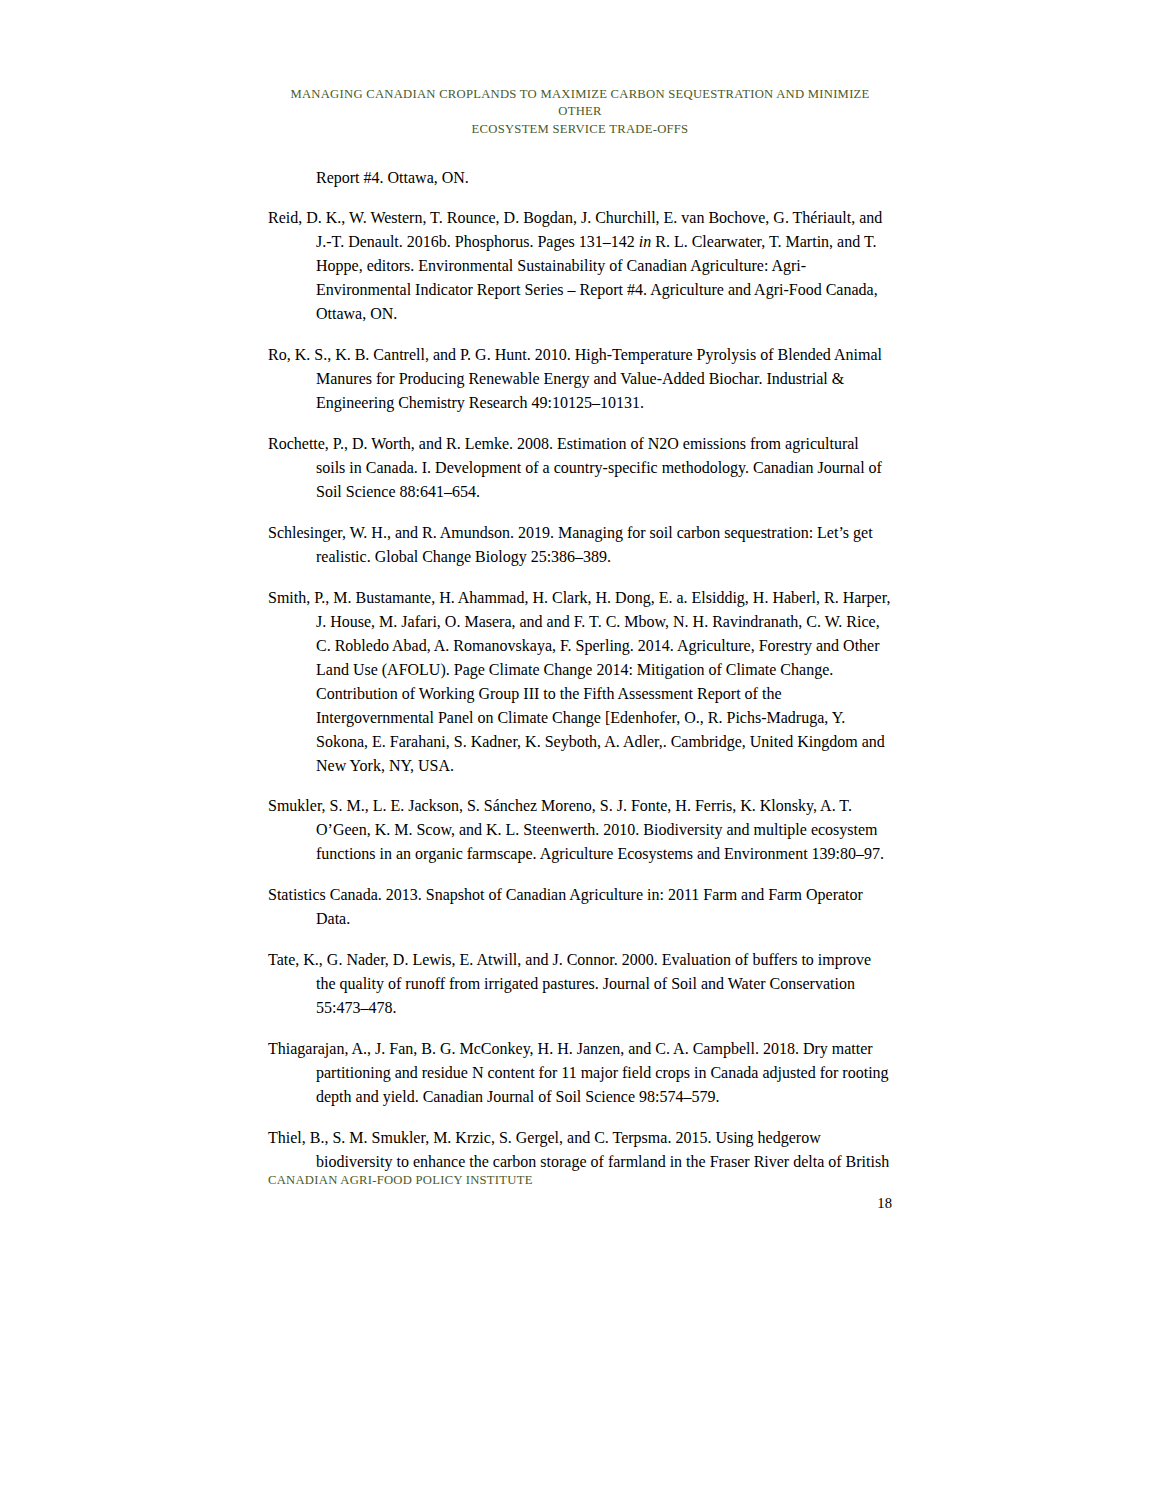Managing Canadian Croplands to Maximize Carbon Sequestration and Minimize Other
Ecosystem Service Trade-offs
Report #4. Ottawa, ON.
Reid, D. K., W. Western, T. Rounce, D. Bogdan, J. Churchill, E. van Bochove, G. Thériault, and J.-T. Denault. 2016b. Phosphorus. Pages 131–142 in R. L. Clearwater, T. Martin, and T. Hoppe, editors. Environmental Sustainability of Canadian Agriculture: Agri-Environmental Indicator Report Series – Report #4. Agriculture and Agri-Food Canada, Ottawa, ON.
Ro, K. S., K. B. Cantrell, and P. G. Hunt. 2010. High-Temperature Pyrolysis of Blended Animal Manures for Producing Renewable Energy and Value-Added Biochar. Industrial & Engineering Chemistry Research 49:10125–10131.
Rochette, P., D. Worth, and R. Lemke. 2008. Estimation of N2O emissions from agricultural soils in Canada. I. Development of a country-specific methodology. Canadian Journal of Soil Science 88:641–654.
Schlesinger, W. H., and R. Amundson. 2019. Managing for soil carbon sequestration: Let’s get realistic. Global Change Biology 25:386–389.
Smith, P., M. Bustamante, H. Ahammad, H. Clark, H. Dong, E. a. Elsiddig, H. Haberl, R. Harper, J. House, M. Jafari, O. Masera, and and F. T. C. Mbow, N. H. Ravindranath, C. W. Rice, C. Robledo Abad, A. Romanovskaya, F. Sperling. 2014. Agriculture, Forestry and Other Land Use (AFOLU). Page Climate Change 2014: Mitigation of Climate Change. Contribution of Working Group III to the Fifth Assessment Report of the Intergovernmental Panel on Climate Change [Edenhofer, O., R. Pichs-Madruga, Y. Sokona, E. Farahani, S. Kadner, K. Seyboth, A. Adler,. Cambridge, United Kingdom and New York, NY, USA.
Smukler, S. M., L. E. Jackson, S. Sánchez Moreno, S. J. Fonte, H. Ferris, K. Klonsky, A. T. O’Geen, K. M. Scow, and K. L. Steenwerth. 2010. Biodiversity and multiple ecosystem functions in an organic farmscape. Agriculture Ecosystems and Environment 139:80–97.
Statistics Canada. 2013. Snapshot of Canadian Agriculture in: 2011 Farm and Farm Operator Data.
Tate, K., G. Nader, D. Lewis, E. Atwill, and J. Connor. 2000. Evaluation of buffers to improve the quality of runoff from irrigated pastures. Journal of Soil and Water Conservation 55:473–478.
Thiagarajan, A., J. Fan, B. G. McConkey, H. H. Janzen, and C. A. Campbell. 2018. Dry matter partitioning and residue N content for 11 major field crops in Canada adjusted for rooting depth and yield. Canadian Journal of Soil Science 98:574–579.
Thiel, B., S. M. Smukler, M. Krzic, S. Gergel, and C. Terpsma. 2015. Using hedgerow biodiversity to enhance the carbon storage of farmland in the Fraser River delta of British
Canadian Agri-Food Policy Institute
18